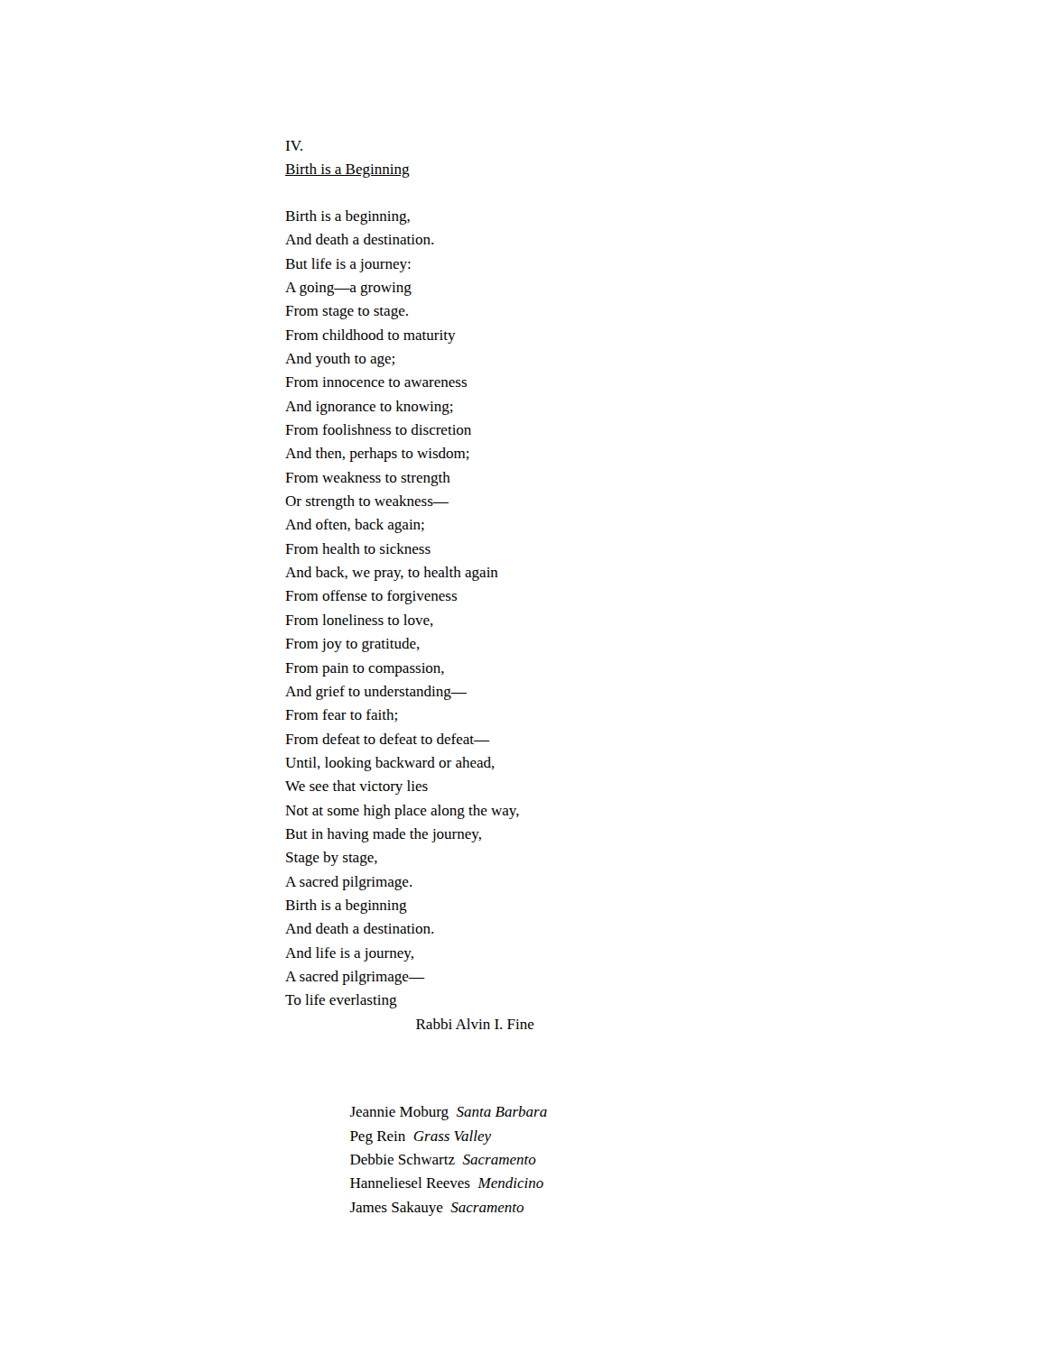IV.
Birth is a Beginning
Birth is a beginning, And death a destination. But life is a journey: A going—a growing From stage to stage. From childhood to maturity And youth to age; From innocence to awareness And ignorance to knowing; From foolishness to discretion And then, perhaps to wisdom; From weakness to strength Or strength to weakness— And often, back again; From health to sickness And back, we pray, to health again From offense to forgiveness From loneliness to love, From joy to gratitude, From pain to compassion, And grief to understanding— From fear to faith; From defeat to defeat to defeat— Until, looking backward or ahead, We see that victory lies Not at some high place along the way, But in having made the journey, Stage by stage, A sacred pilgrimage. Birth is a beginning And death a destination. And life is a journey, A sacred pilgrimage— To life everlasting
Rabbi Alvin I. Fine
Jeannie Moburg Santa Barbara
Peg Rein Grass Valley
Debbie Schwartz Sacramento
Hanneliesel Reeves Mendicino
James Sakauye Sacramento